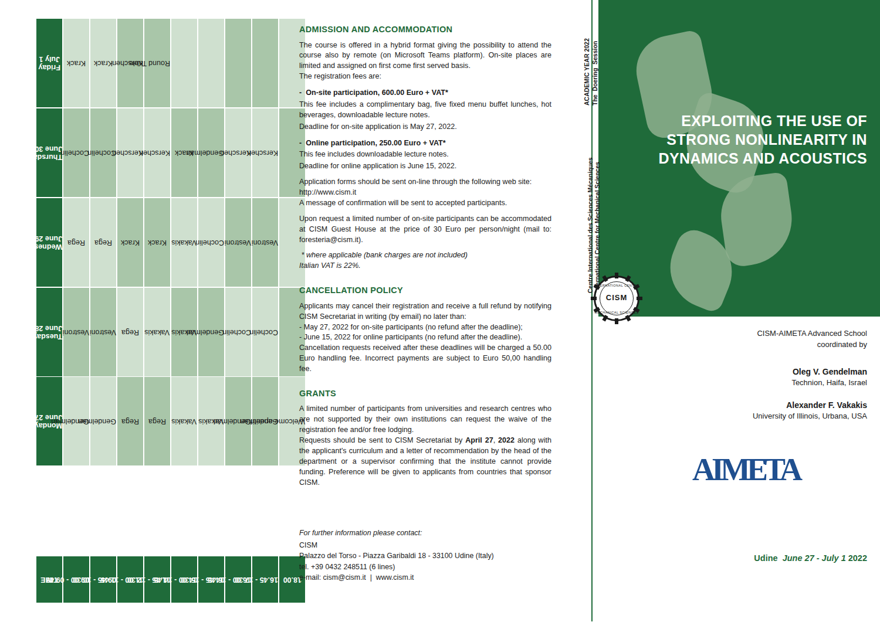TIME TABLE Registration on Monday at 8.30
| TIME | | Monday June 27 | Tuesday June 28 | Wednesday June 29 | Thursday June 30 | Friday July 1 |
| 09.00 - 09.45 | | Gendelman | Vestroni | Rega | Cochelin | Krack |
| 09.45 - 10.30 | | Gendelman | Vestroni | Rega | Cochelin | Krack |
| 11.00 - 11.45 | | Rega | Rega | Krack | Kerschen | Kerschen |
| 11.45 - 12.30 | | Rega | Vakakis | Krack | Kerschen | Round Table |
| 14.00 - 14.45 | | Vakakis | Vakakis | Vakakis | Krack | |
| 14.45 - 15.30 | | Vakakis | Gendelman | Cochelin | Gendelman | |
| 16.00 - 16.45 | | Gendelman | Cochelin | Vestroni | Kerschen | |
| 16.45 - 17.30 | | Gendelman | Cochelin | Vestroni | Kerschen | |
| 18.00 | | Welcome aperitif | | | | |
ADMISSION AND ACCOMMODATION
The course is offered in a hybrid format giving the possibility to attend the course also by remote (on Microsoft Teams platform). On-site places are limited and assigned on first come first served basis.
The registration fees are:
- On-site participation, 600.00 Euro + VAT*
This fee includes a complimentary bag, five fixed menu buffet lunches, hot beverages, downloadable lecture notes.
Deadline for on-site application is May 27, 2022.
- Online participation, 250.00 Euro + VAT*
This fee includes downloadable lecture notes.
Deadline for online application is June 15, 2022.
Application forms should be sent on-line through the following web site:
http://www.cism.it
A message of confirmation will be sent to accepted participants.
Upon request a limited number of on-site participants can be accommodated at CISM Guest House at the price of 30 Euro per person/night (mail to: foresteria@cism.it).
* where applicable (bank charges are not included)
Italian VAT is 22%.
CANCELLATION POLICY
Applicants may cancel their registration and receive a full refund by notifying CISM Secretariat in writing (by email) no later than:
- May 27, 2022 for on-site participants (no refund after the deadline);
- June 15, 2022 for online participants (no refund after the deadline).
Cancellation requests received after these deadlines will be charged a 50.00 Euro handling fee. Incorrect payments are subject to Euro 50,00 handling fee.
GRANTS
A limited number of participants from universities and research centres who are not supported by their own institutions can request the waive of the registration fee and/or free lodging.
Requests should be sent to CISM Secretariat by April 27, 2022 along with the applicant's curriculum and a letter of recommendation by the head of the department or a supervisor confirming that the institute cannot provide funding. Preference will be given to applicants from countries that sponsor CISM.
For further information please contact:
CISM
Palazzo del Torso - Piazza Garibaldi 18 - 33100 Udine (Italy)
tel. +39 0432 248511 (6 lines)
e-mail: cism@cism.it | www.cism.it
ACADEMIC YEAR 2022 The Doering Session
Centre International des Sciences Mécaniques International Centre for Mechanical Sciences
EXPLOITING THE USE OF
STRONG NONLINEARITY IN
DYNAMICS AND ACOUSTICS
INTERNATIONAL CENTRE
CISM
MECHANICAL SCIENCES
CISM-AIMETA Advanced School
coordinated by
Oleg V. Gendelman
Technion, Haifa, Israel
Alexander F. Vakakis
University of Illinois, Urbana, USA
AIMETA
Udine June 27 - July 1 2022